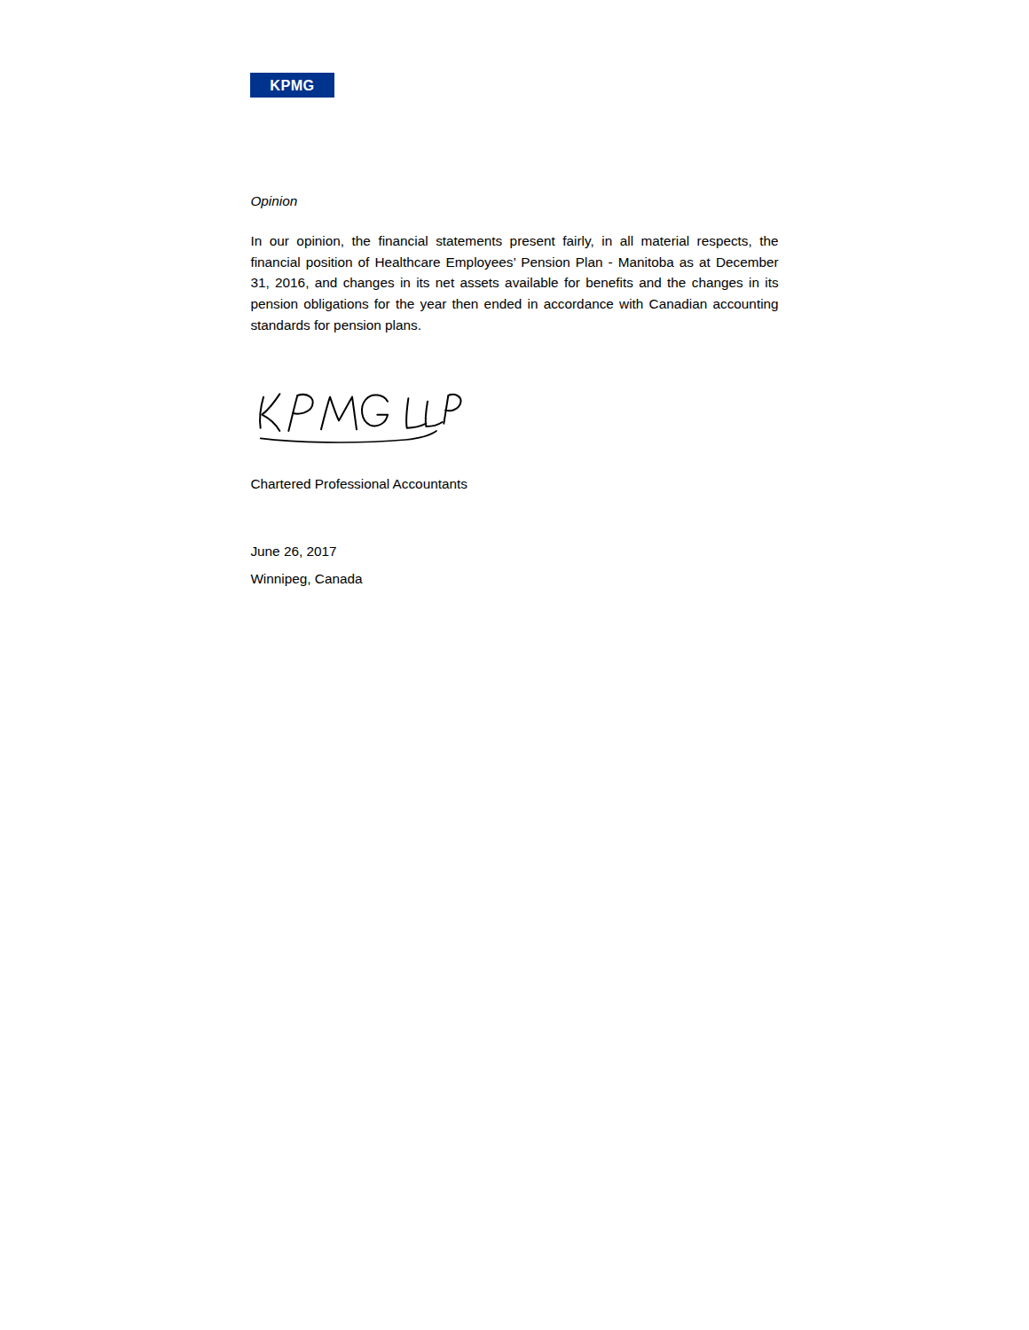KPMG
Opinion
In our opinion, the financial statements present fairly, in all material respects, the financial position of Healthcare Employees’ Pension Plan - Manitoba as at December 31, 2016, and changes in its net assets available for benefits and the changes in its pension obligations for the year then ended in accordance with Canadian accounting standards for pension plans.
Chartered Professional Accountants
June 26, 2017
Winnipeg, Canada